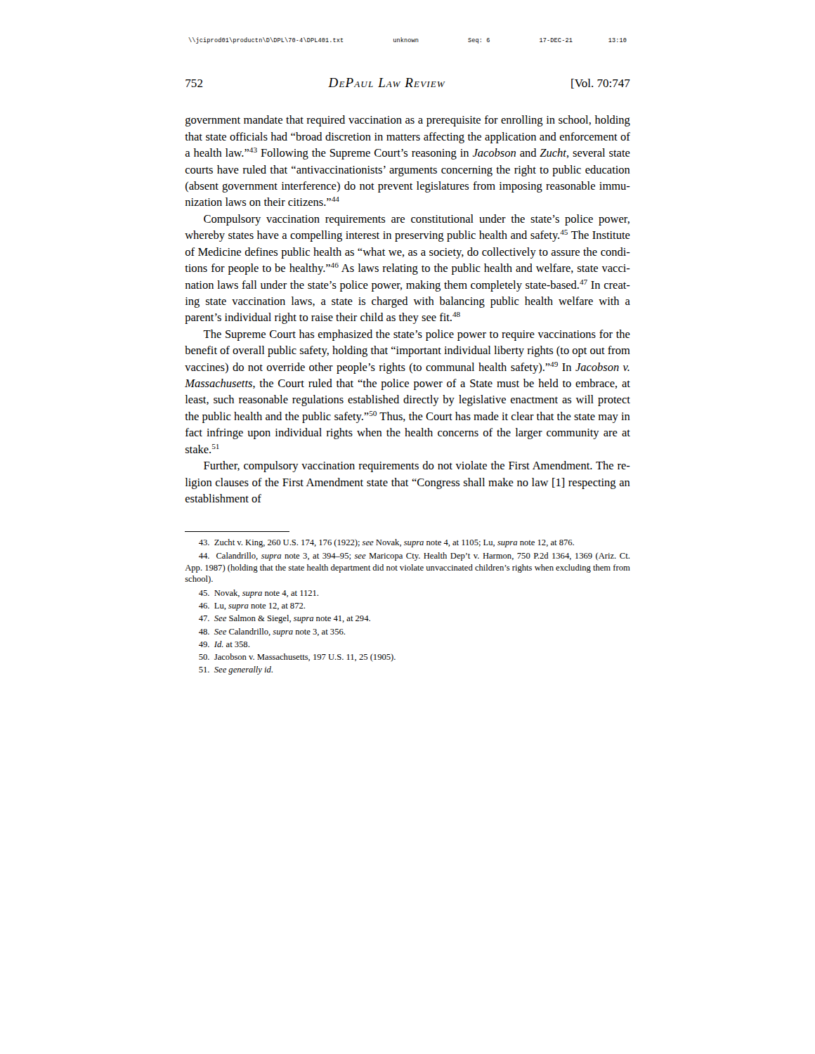\\jciprod01\productn\D\DPL\70-4\DPL401.txt unknown Seq: 6 17-DEC-21 13:10
752 DePaul Law Review [Vol. 70:747
government mandate that required vaccination as a prerequisite for enrolling in school, holding that state officials had “broad discretion in matters affecting the application and enforcement of a health law.”43 Following the Supreme Court’s reasoning in Jacobson and Zucht, several state courts have ruled that “antivaccinationists’ arguments concerning the right to public education (absent government interference) do not prevent legislatures from imposing reasonable immunization laws on their citizens.”44
Compulsory vaccination requirements are constitutional under the state’s police power, whereby states have a compelling interest in preserving public health and safety.45 The Institute of Medicine defines public health as “what we, as a society, do collectively to assure the conditions for people to be healthy.”46 As laws relating to the public health and welfare, state vaccination laws fall under the state’s police power, making them completely state-based.47 In creating state vaccination laws, a state is charged with balancing public health welfare with a parent’s individual right to raise their child as they see fit.48
The Supreme Court has emphasized the state’s police power to require vaccinations for the benefit of overall public safety, holding that “important individual liberty rights (to opt out from vaccines) do not override other people’s rights (to communal health safety).”49 In Jacobson v. Massachusetts, the Court ruled that “the police power of a State must be held to embrace, at least, such reasonable regulations established directly by legislative enactment as will protect the public health and the public safety.”50 Thus, the Court has made it clear that the state may in fact infringe upon individual rights when the health concerns of the larger community are at stake.51
Further, compulsory vaccination requirements do not violate the First Amendment. The religion clauses of the First Amendment state that “Congress shall make no law [1] respecting an establishment of
43. Zucht v. King, 260 U.S. 174, 176 (1922); see Novak, supra note 4, at 1105; Lu, supra note 12, at 876.
44. Calandrillo, supra note 3, at 394–95; see Maricopa Cty. Health Dep’t v. Harmon, 750 P.2d 1364, 1369 (Ariz. Ct. App. 1987) (holding that the state health department did not violate unvaccinated children’s rights when excluding them from school).
45. Novak, supra note 4, at 1121.
46. Lu, supra note 12, at 872.
47. See Salmon & Siegel, supra note 41, at 294.
48. See Calandrillo, supra note 3, at 356.
49. Id. at 358.
50. Jacobson v. Massachusetts, 197 U.S. 11, 25 (1905).
51. See generally id.